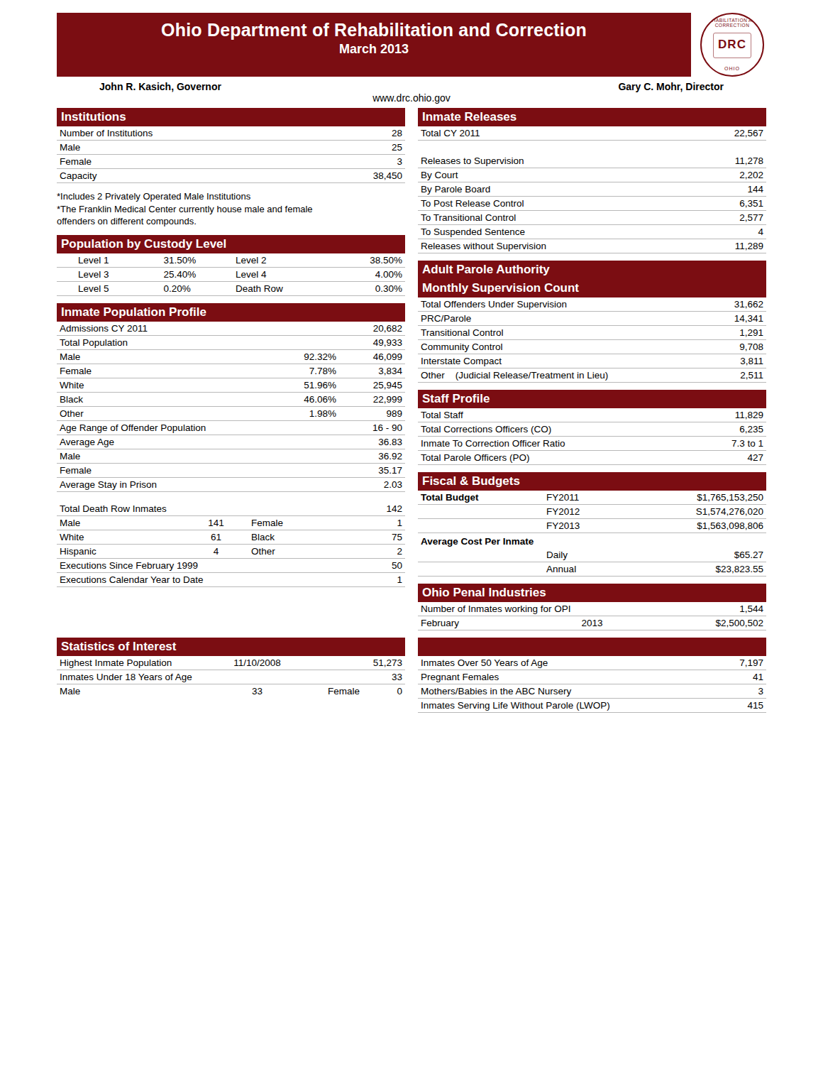Ohio Department of Rehabilitation and Correction
March 2013
REHABILITATION AND CORRECTION
DRC
OHIO
John R. Kasich, Governor
Gary C. Mohr, Director
www.drc.ohio.gov
Institutions
| Number of Institutions | 28 |
| Male | 25 |
| Female | 3 |
| Capacity | 38,450 |
*Includes 2 Privately Operated Male Institutions
*The Franklin Medical Center currently house male and female
offenders on different compounds.
Population by Custody Level
| Level 1 | 31.50% | Level 2 | 38.50% |
| Level 3 | 25.40% | Level 4 | 4.00% |
| Level 5 | 0.20% | Death Row | 0.30% |
Inmate Population Profile
| Admissions CY 2011 | 20,682 |
| Total Population | 49,933 |
| Male | 92.32% | 46,099 |
| Female | 7.78% | 3,834 |
| White | 51.96% | 25,945 |
| Black | 46.06% | 22,999 |
| Other | 1.98% | 989 |
| Age Range of Offender Population | 16 - 90 |
| Average Age | 36.83 |
| Male | 36.92 |
| Female | 35.17 |
| Average Stay in Prison | 2.03 |
| Total Death Row Inmates | 142 |
| Male | 141 | Female | 1 |
| White | 61 | Black | 75 |
| Hispanic | 4 | Other | 2 |
| Executions Since February 1999 | 50 |
| Executions Calendar Year to Date | 1 |
Inmate Releases
| Total CY 2011 | 22,567 |
| Releases to Supervision | 11,278 |
| By Court | 2,202 |
| By Parole Board | 144 |
| To Post Release Control | 6,351 |
| To Transitional Control | 2,577 |
| To Suspended Sentence | 4 |
| Releases without Supervision | 11,289 |
Adult Parole Authority
Monthly Supervision Count
| Total Offenders Under Supervision | 31,662 |
| PRC/Parole | 14,341 |
| Transitional Control | 1,291 |
| Community Control | 9,708 |
| Interstate Compact | 3,811 |
| Other (Judicial Release/Treatment in Lieu) | 2,511 |
Staff Profile
| Total Staff | 11,829 |
| Total Corrections Officers (CO) | 6,235 |
| Inmate To Correction Officer Ratio | 7.3 to 1 |
| Total Parole Officers (PO) | 427 |
Fiscal & Budgets
| Total Budget | FY2011 | $1,765,153,250 |
| | FY2012 | S1,574,276,020 |
| | FY2013 | $1,563,098,806 |
| Average Cost Per Inmate |
| | Daily | $65.27 |
| | Annual | $23,823.55 |
Ohio Penal Industries
| Number of Inmates working for OPI | 1,544 |
| February | 2013 | $2,500,502 |
Statistics of Interest
| Highest Inmate Population | 11/10/2008 | 51,273 |
| Inmates Under 18 Years of Age | 33 |
| Male | 33 | Female 0 |
| Inmates Over 50 Years of Age | 7,197 |
| Pregnant Females | 41 |
| Mothers/Babies in the ABC Nursery | 3 |
| Inmates Serving Life Without Parole (LWOP) | 415 |